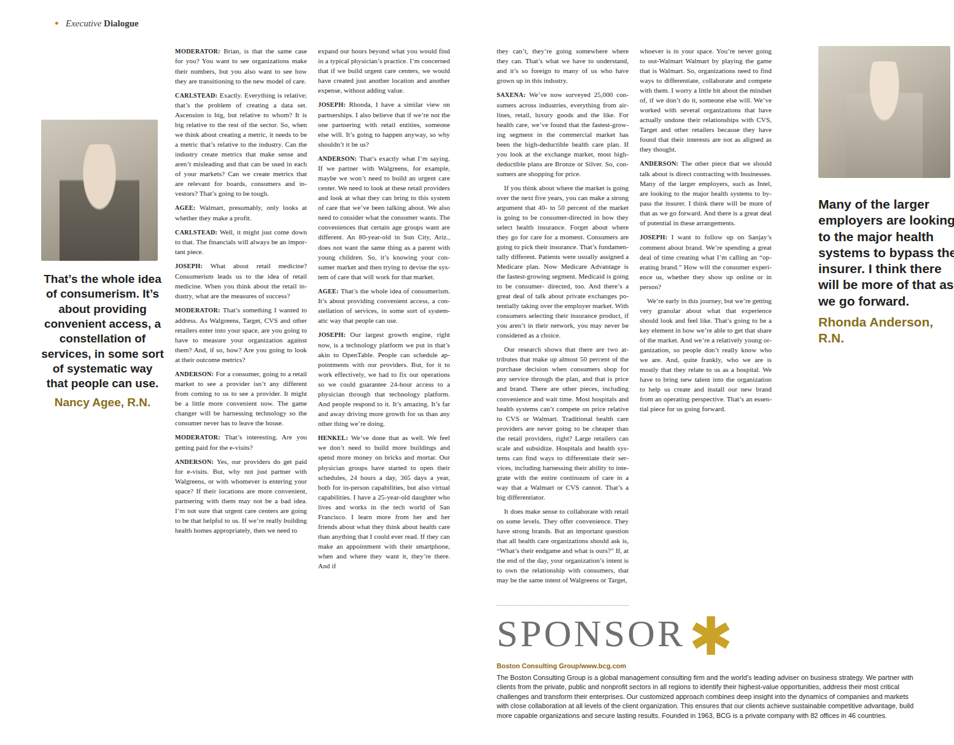Executive Dialogue
That’s the whole idea of consumerism. It’s about providing convenient access, a constellation of services, in some sort of systematic way that people can use. Nancy Agee, R.N.
MODERATOR: Brian, is that the same case for you? You want to see organizations make their numbers, but you also want to see how they are transitioning to the new model of care.
CARLSTEAD: Exactly. Everything is relative; that’s the problem of creating a data set. Ascension is big, but relative to whom? It is big relative to the rest of the sector. So, when we think about creating a metric, it needs to be a metric that’s relative to the industry. Can the industry create metrics that make sense and aren’t misleading and that can be used in each of your markets? Can we create metrics that are relevant for boards, consumers and investors? That’s going to be tough.
AGEE: Walmart, presumably, only looks at whether they make a profit.
CARLSTEAD: Well, it might just come down to that. The financials will always be an important piece.
JOSEPH: What about retail medicine? Consumerism leads us to the idea of retail medicine. When you think about the retail industry, what are the measures of success?
MODERATOR: That’s something I wanted to address. As Walgreens, Target, CVS and other retailers enter into your space, are you going to have to measure your organization against them? And, if so, how? Are you going to look at their outcome metrics?
ANDERSON: For a consumer, going to a retail market to see a provider isn’t any different from coming to us to see a provider. It might be a little more convenient now. The game changer will be harnessing technology so the consumer never has to leave the house.
MODERATOR: That’s interesting. Are you getting paid for the e-visits?
ANDERSON: Yes, our providers do get paid for e-visits. But, why not just partner with Walgreens, or with whomever is entering your space? If their locations are more convenient, partnering with them may not be a bad idea. I’m not sure that urgent care centers are going to be that helpful to us. If we’re really building health homes appropriately, then we need to
expand our hours beyond what you would find in a typical physician’s practice. I’m concerned that if we build urgent care centers, we would have created just another location and another expense, without adding value.
JOSEPH: Rhonda, I have a similar view on partnerships. I also believe that if we’re not the one partnering with retail entities, someone else will. It’s going to happen anyway, so why shouldn’t it be us?
ANDERSON: That’s exactly what I’m saying. If we partner with Walgreens, for example, maybe we won’t need to build an urgent care center. We need to look at these retail providers and look at what they can bring to this system of care that we’ve been talking about. We also need to consider what the consumer wants. The conveniences that certain age groups want are different. An 80-year-old in Sun City, Ariz., does not want the same thing as a parent with young children. So, it’s knowing your consumer market and then trying to devise the system of care that will work for that market.
AGEE: That’s the whole idea of consumerism. It’s about providing convenient access, a constellation of services, in some sort of systematic way that people can use.
JOSEPH: Our largest growth engine, right now, is a technology platform we put in that’s akin to OpenTable. People can schedule appointments with our providers. But, for it to work effectively, we had to fix our operations so we could guarantee 24-hour access to a physician through that technology platform. And people respond to it. It’s amazing. It’s far and away driving more growth for us than any other thing we’re doing.
HENKEL: We’ve done that as well. We feel we don’t need to build more buildings and spend more money on bricks and mortar. Our physician groups have started to open their schedules, 24 hours a day, 365 days a year, both for in-person capabilities, but also virtual capabilities. I have a 25-year-old daughter who lives and works in the tech world of San Francisco. I learn more from her and her friends about what they think about health care than anything that I could ever read. If they can make an appointment with their smartphone, when and where they want it, they’re there. And if
they can’t, they’re going somewhere where they can. That’s what we have to understand, and it’s so foreign to many of us who have grown up in this industry.
SAXENA: We’ve now surveyed 25,000 consumers across industries, everything from airlines, retail, luxury goods and the like. For health care, we’ve found that the fastest-growing segment in the commercial market has been the high-deductible health care plan. If you look at the exchange market, most high-deductible plans are Bronze or Silver. So, consumers are shopping for price.
If you think about where the market is going over the next five years, you can make a strong argument that 40- to 50 percent of the market is going to be consumer-directed in how they select health insurance. Forget about where they go for care for a moment. Consumers are going to pick their insurance. That’s fundamentally different. Patients were usually assigned a Medicare plan. Now Medicare Advantage is the fastest-growing segment. Medicaid is going to be consumer- directed, too. And there’s a great deal of talk about private exchanges potentially taking over the employer market. With consumers selecting their insurance product, if you aren’t in their network, you may never be considered as a choice.
Our research shows that there are two attributes that make up almost 50 percent of the purchase decision when consumers shop for any service through the plan, and that is price and brand. There are other pieces, including convenience and wait time. Most hospitals and health systems can’t compete on price relative to CVS or Walmart. Traditional health care providers are never going to be cheaper than the retail providers, right? Large retailers can scale and subsidize. Hospitals and health systems can find ways to differentiate their services, including harnessing their ability to integrate with the entire continuum of care in a way that a Walmart or CVS cannot. That’s a big differentiator.
It does make sense to collaborate with retail on some levels. They offer convenience. They have strong brands. But an important question that all health care organizations should ask is, “What’s their endgame and what is ours?” If, at the end of the day, your organization’s intent is to own the relationship with consumers, that may be the same intent of Walgreens or Target,
whoever is in your space. You’re never going to out-Walmart Walmart by playing the game that is Walmart. So, organizations need to find ways to differentiate, collaborate and compete with them. I worry a little bit about the mindset of, if we don’t do it, someone else will. We’ve worked with several organizations that have actually undone their relationships with CVS, Target and other retailers because they have found that their interests are not as aligned as they thought.
ANDERSON: The other piece that we should talk about is direct contracting with businesses. Many of the larger employers, such as Intel, are looking to the major health systems to bypass the insurer. I think there will be more of that as we go forward. And there is a great deal of potential in these arrangements.
JOSEPH: I want to follow up on Sanjay’s comment about brand. We’re spending a great deal of time creating what I’m calling an “operating brand.” How will the consumer experience us, whether they show up online or in person?
We’re early in this journey, but we’re getting very granular about what that experience should look and feel like. That’s going to be a key element in how we’re able to get that share of the market. And we’re a relatively young organization, so people don’t really know who we are. And, quite frankly, who we are is mostly that they relate to us as a hospital. We have to bring new talent into the organization to help us create and install our new brand from an operating perspective. That’s an essential piece for us going forward.
Many of the larger employers are looking to the major health systems to bypass the insurer. I think there will be more of that as we go forward. Rhonda Anderson, R.N.
SPONSOR✱
Boston Consulting Group/www.bcg.com The Boston Consulting Group is a global management consulting firm and the world’s leading adviser on business strategy. We partner with clients from the private, public and nonprofit sectors in all regions to identify their highest-value opportunities, address their most critical challenges and transform their enterprises. Our customized approach combines deep insight into the dynamics of companies and markets with close collaboration at all levels of the client organization. This ensures that our clients achieve sustainable competitive advantage, build more capable organizations and secure lasting results. Founded in 1963, BCG is a private company with 82 offices in 46 countries.